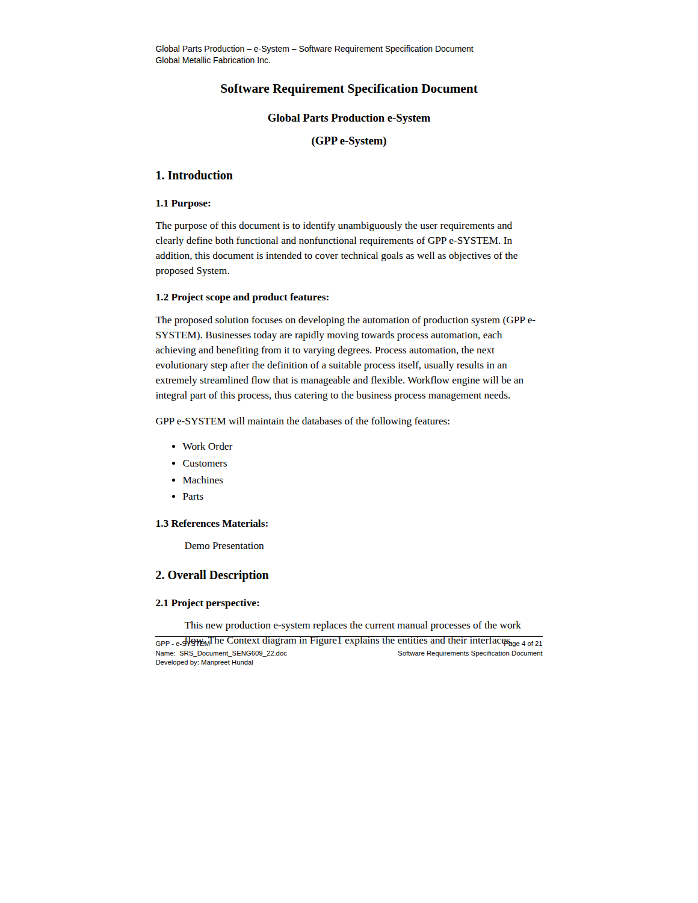Global Parts Production – e-System – Software Requirement Specification Document
Global Metallic Fabrication Inc.
Software Requirement Specification Document
Global Parts Production e-System
(GPP e-System)
1. Introduction
1.1 Purpose:
The purpose of this document is to identify unambiguously the user requirements and clearly define both functional and nonfunctional requirements of GPP e-SYSTEM. In addition, this document is intended to cover technical goals as well as objectives of the proposed System.
1.2 Project scope and product features:
The proposed solution focuses on developing the automation of production system (GPP e-SYSTEM). Businesses today are rapidly moving towards process automation, each achieving and benefiting from it to varying degrees. Process automation, the next evolutionary step after the definition of a suitable process itself, usually results in an extremely streamlined flow that is manageable and flexible. Workflow engine will be an integral part of this process, thus catering to the business process management needs.
GPP e-SYSTEM will maintain the databases of the following features:
Work Order
Customers
Machines
Parts
1.3 References Materials:
Demo Presentation
2. Overall Description
2.1 Project perspective:
This new production e-system replaces the current manual processes of the work flow. The Context diagram in Figure1 explains the entities and their interfaces.
GPP - e-SYSTEM
Name: SRS_Document_SENG609_22.doc
Developed by: Manpreet Hundal
Page 4 of 21
Software Requirements Specification Document